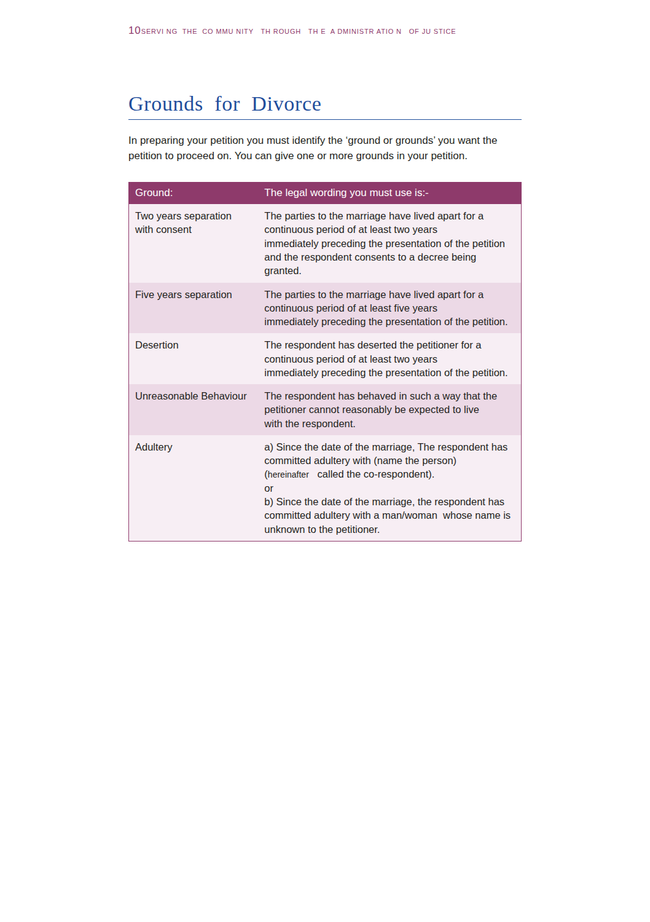10 SERVI NG THE CO MMU NITY TH ROUGH TH E A DMINISTR ATIO N OF JU STICE
Grounds for Divorce
In preparing your petition you must identify the ‘ground or grounds’ you want the petition to proceed on. You can give one or more grounds in your petition.
| Ground: | The legal wording you must use is:- |
| --- | --- |
| Two years separation with consent | The parties to the marriage have lived apart for a continuous period of at least two years immediately preceding the presentation of the petition and the respondent consents to a decree being granted. |
| Five years separation | The parties to the marriage have lived apart for a continuous period of at least five years immediately preceding the presentation of the petition. |
| Desertion | The respondent has deserted the petitioner for a continuous period of at least two years immediately preceding the presentation of the petition. |
| Unreasonable Behaviour | The respondent has behaved in such a way that the petitioner cannot reasonably be expected to live with the respondent. |
| Adultery | a) Since the date of the marriage, The respondent has committed adultery with (name the person) ( hereinafter called the co-respondent). or b) Since the date of the marriage, the respondent has committed adultery with a man/woman whose name is unknown to the petitioner. |